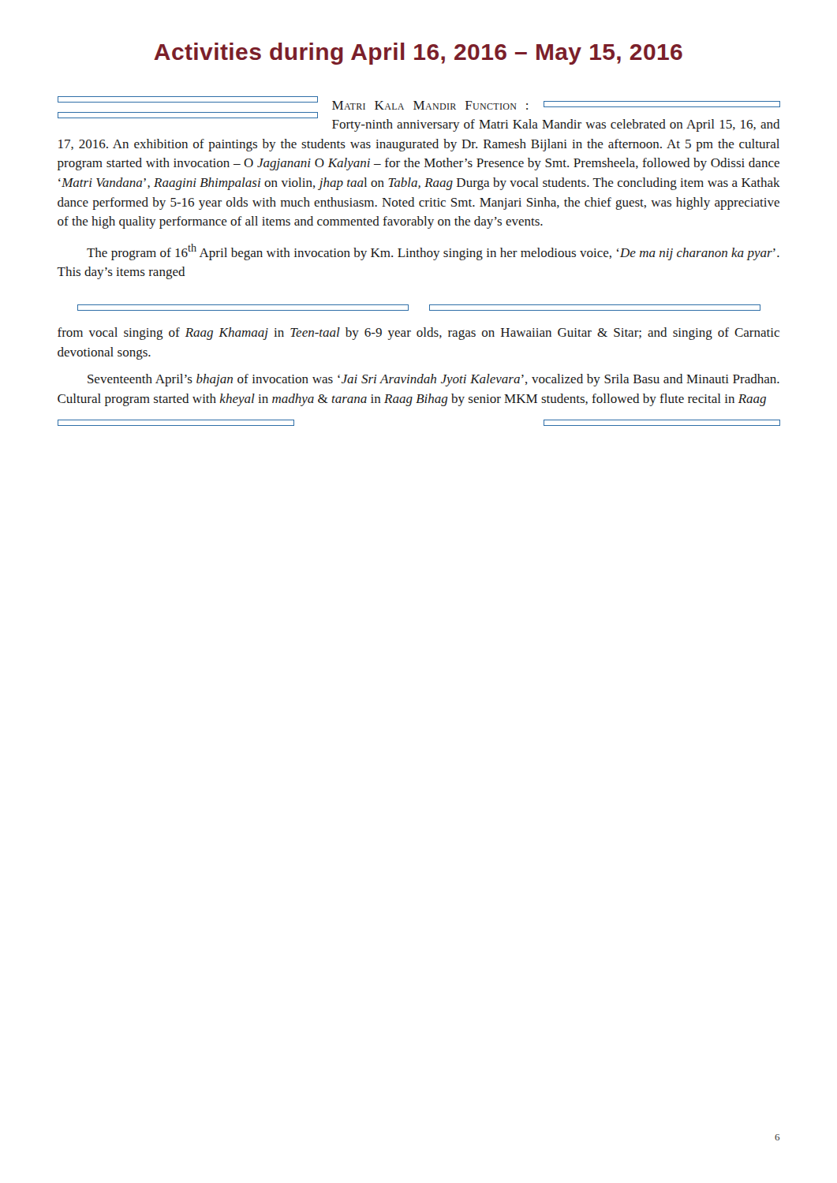Activities during April 16, 2016 – May 15, 2016
Matri Kala Mandir Function : Forty-ninth anniversary of Matri Kala Mandir was celebrated on April 15, 16, and 17, 2016. An exhibition of paintings by the students was inaugurated by Dr. Ramesh Bijlani in the afternoon. At 5 pm the cultural program started with invocation – O Jagjanani O Kalyani – for the Mother’s Presence by Smt. Premsheela, followed by Odissi dance ‘Matri Vandana’, Raagini Bhimpalasi on violin, jhap taal on Tabla, Raag Durga by vocal students. The concluding item was a Kathak dance performed by 5-16 year olds with much enthusiasm. Noted critic Smt. Manjari Sinha, the chief guest, was highly appreciative of the high quality performance of all items and commented favorably on the day’s events.
The program of 16th April began with invocation by Km. Linthoy singing in her melodious voice, ‘De ma nij charanon ka pyar’. This day’s items ranged
from vocal singing of Raag Khamaaj in Teen-taal by 6-9 year olds, ragas on Hawaiian Guitar & Sitar; and singing of Carnatic devotional songs.
Seventeenth April’s bhajan of invocation was ‘Jai Sri Aravindah Jyoti Kalevara’, vocalized by Srila Basu and Minauti Pradhan. Cultural program started with kheyal in madhya & tarana in Raag Bihag by senior MKM students, followed by flute recital in Raag
6